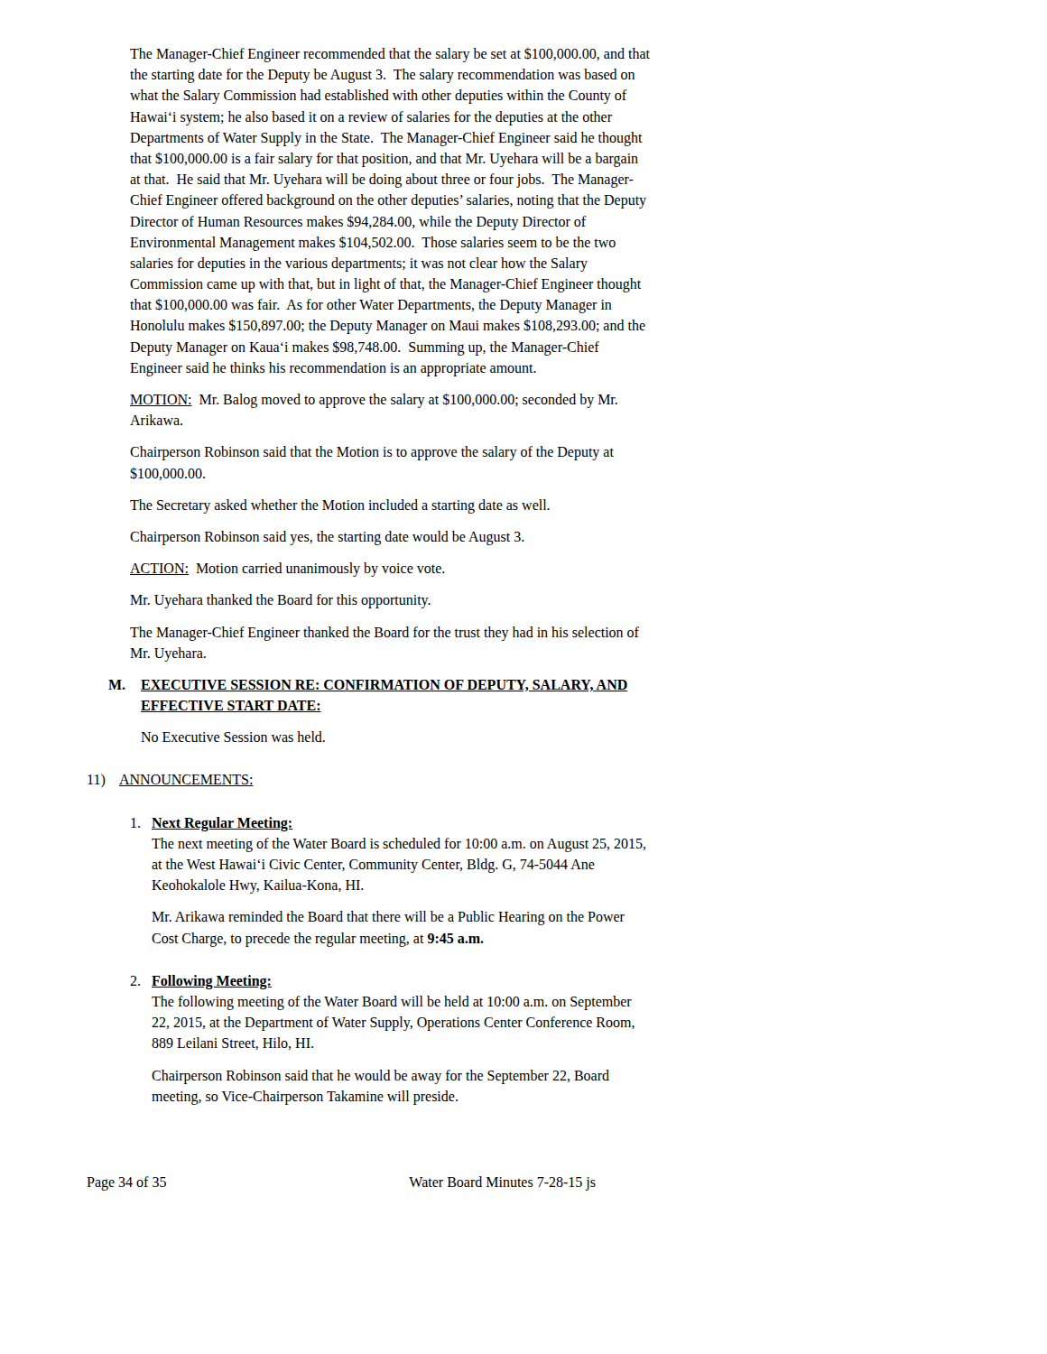The Manager-Chief Engineer recommended that the salary be set at $100,000.00, and that the starting date for the Deputy be August 3. The salary recommendation was based on what the Salary Commission had established with other deputies within the County of Hawaiʻi system; he also based it on a review of salaries for the deputies at the other Departments of Water Supply in the State. The Manager-Chief Engineer said he thought that $100,000.00 is a fair salary for that position, and that Mr. Uyehara will be a bargain at that. He said that Mr. Uyehara will be doing about three or four jobs. The Manager-Chief Engineer offered background on the other deputies’ salaries, noting that the Deputy Director of Human Resources makes $94,284.00, while the Deputy Director of Environmental Management makes $104,502.00. Those salaries seem to be the two salaries for deputies in the various departments; it was not clear how the Salary Commission came up with that, but in light of that, the Manager-Chief Engineer thought that $100,000.00 was fair. As for other Water Departments, the Deputy Manager in Honolulu makes $150,897.00; the Deputy Manager on Maui makes $108,293.00; and the Deputy Manager on Kauaʻi makes $98,748.00. Summing up, the Manager-Chief Engineer said he thinks his recommendation is an appropriate amount.
MOTION: Mr. Balog moved to approve the salary at $100,000.00; seconded by Mr. Arikawa.
Chairperson Robinson said that the Motion is to approve the salary of the Deputy at $100,000.00.
The Secretary asked whether the Motion included a starting date as well.
Chairperson Robinson said yes, the starting date would be August 3.
ACTION: Motion carried unanimously by voice vote.
Mr. Uyehara thanked the Board for this opportunity.
The Manager-Chief Engineer thanked the Board for the trust they had in his selection of Mr. Uyehara.
M.
EXECUTIVE SESSION RE: CONFIRMATION OF DEPUTY, SALARY, AND EFFECTIVE START DATE:
No Executive Session was held.
11)
ANNOUNCEMENTS:
1.
Next Regular Meeting:
The next meeting of the Water Board is scheduled for 10:00 a.m. on August 25, 2015, at the West Hawaiʻi Civic Center, Community Center, Bldg. G, 74-5044 Ane Keohokalole Hwy, Kailua-Kona, HI.
Mr. Arikawa reminded the Board that there will be a Public Hearing on the Power Cost Charge, to precede the regular meeting, at 9:45 a.m.
2.
Following Meeting:
The following meeting of the Water Board will be held at 10:00 a.m. on September 22, 2015, at the Department of Water Supply, Operations Center Conference Room, 889 Leilani Street, Hilo, HI.
Chairperson Robinson said that he would be away for the September 22, Board meeting, so Vice-Chairperson Takamine will preside.
Page 34 of 35
Water Board Minutes 7-28-15 js